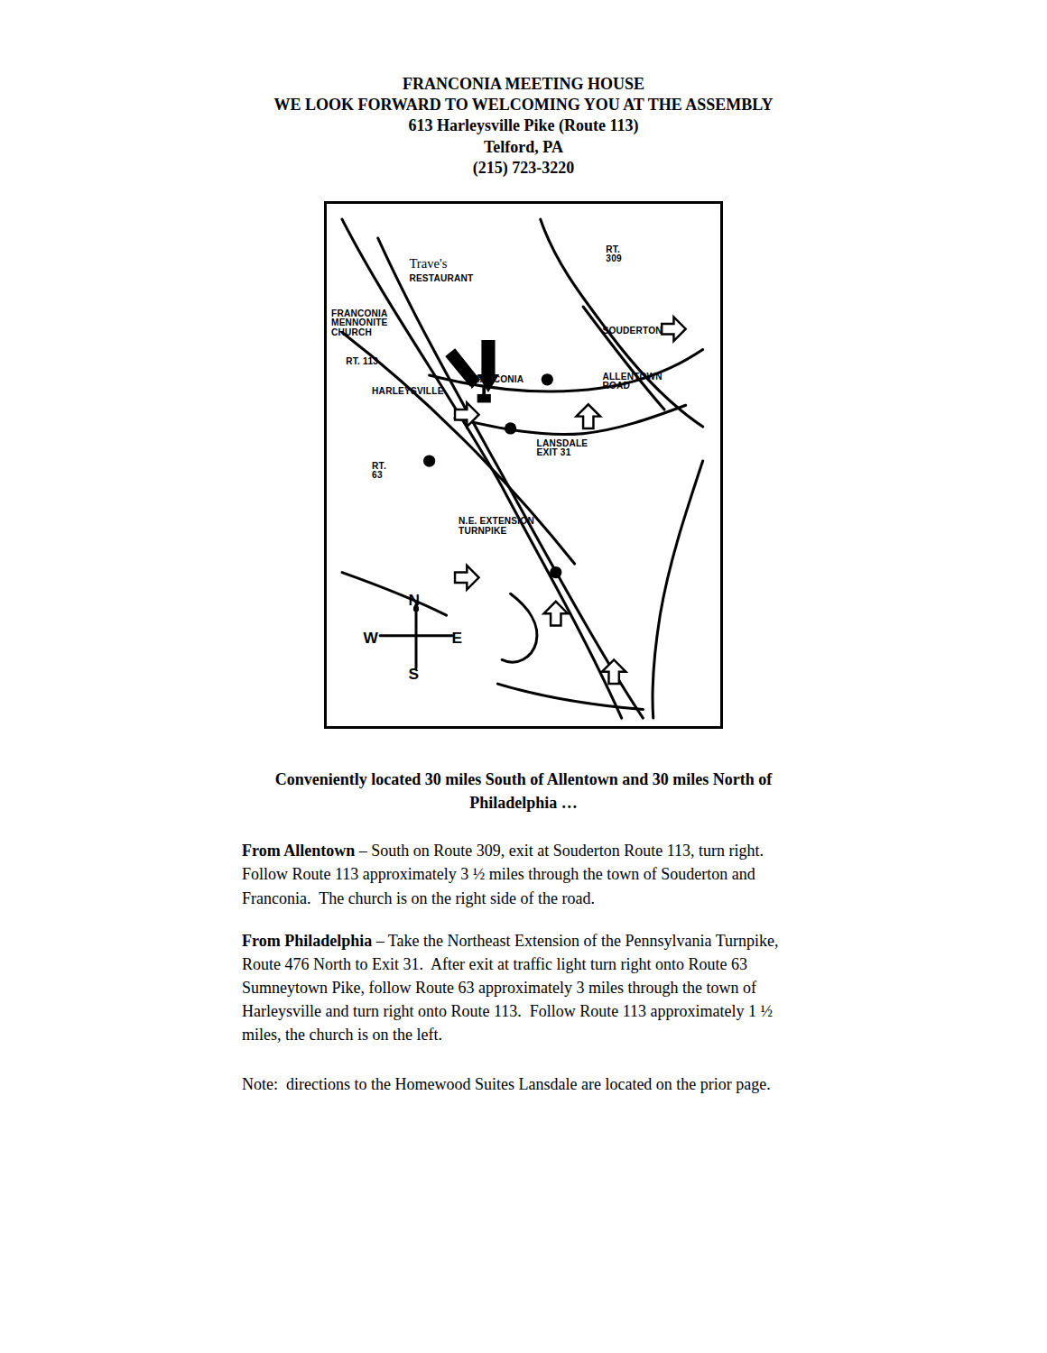FRANCONIA MEETING HOUSE
WE LOOK FORWARD TO WELCOMING YOU AT THE ASSEMBLY
613 Harleysville Pike (Route 113)
Telford, PA
(215) 723-3220
Trave's
RESTAURANT
RT. 309
FRANCONIA MENNONITE CHURCH
SOUDERTON
RT. 113
FRANCONIA
ALLENTOWN ROAD
HARLEYSVILLE
LANSDALE EXIT 31
RT. 63
N.E. EXTENSION TURNPIKE
N W E S
Conveniently located 30 miles South of Allentown and 30 miles North of Philadelphia …
From Allentown – South on Route 309, exit at Souderton Route 113, turn right. Follow Route 113 approximately 3 ½ miles through the town of Souderton and Franconia. The church is on the right side of the road.
From Philadelphia – Take the Northeast Extension of the Pennsylvania Turnpike, Route 476 North to Exit 31. After exit at traffic light turn right onto Route 63 Sumneytown Pike, follow Route 63 approximately 3 miles through the town of Harleysville and turn right onto Route 113. Follow Route 113 approximately 1 ½ miles, the church is on the left.
Note: directions to the Homewood Suites Lansdale are located on the prior page.